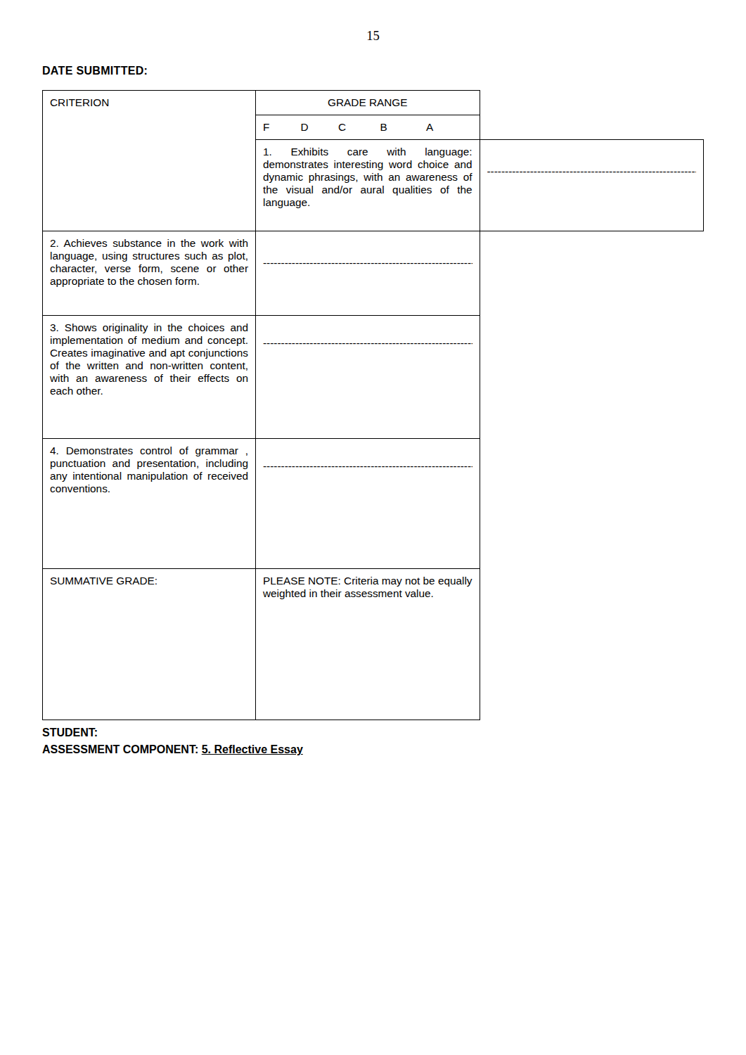15
DATE SUBMITTED:
| CRITERION | GRADE RANGE F D C B A |
| 1. Exhibits care with language: demonstrates interesting word choice and dynamic phrasings, with an awareness of the visual and/or aural qualities of the language. | ----------------------------------------------------------------------------------- |
| 2. Achieves substance in the work with language, using structures such as plot, character, verse form, scene or other appropriate to the chosen form. | ----------------------------------------------------------------------------------- |
| 3. Shows originality in the choices and implementation of medium and concept. Creates imaginative and apt conjunctions of the written and non-written content, with an awareness of their effects on each other. | ------------------------------------------------------------------------------------ |
| 4. Demonstrates control of grammar , punctuation and presentation, including any intentional manipulation of received conventions. | ------------------------------------------------------------------------------------ |
| SUMMATIVE GRADE: | PLEASE NOTE: Criteria may not be equally weighted in their assessment value. |
STUDENT:
ASSESSMENT COMPONENT: 5. Reflective Essay